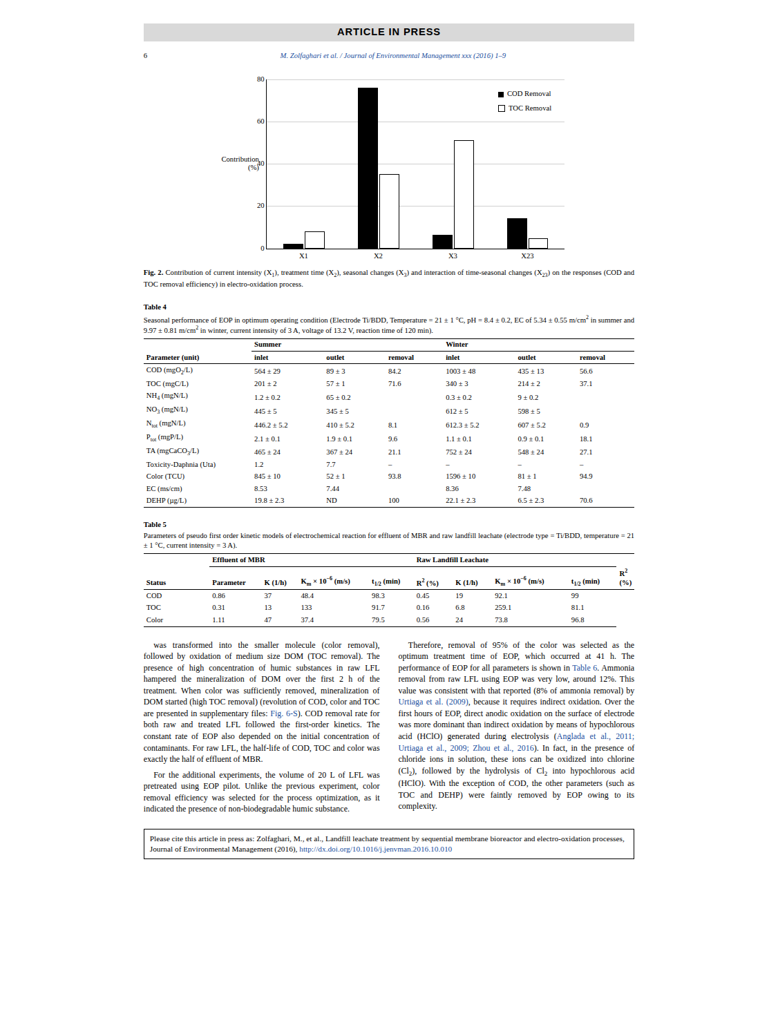ARTICLE IN PRESS
6
M. Zolfaghari et al. / Journal of Environmental Management xxx (2016) 1–9
COD Removal
TOC Removal
Contribution
(%)
80
60
40
20
0
X1 X2 X3 X23
Fig. 2. Contribution of current intensity (X1), treatment time (X2), seasonal changes (X3) and interaction of time-seasonal changes (X23) on the responses (COD and TOC removal efficiency) in electro-oxidation process.
Table 4
Seasonal performance of EOP in optimum operating condition (Electrode Ti/BDD, Temperature = 21 ± 1 °C, pH = 8.4 ± 0.2, EC of 5.34 ± 0.55 m/cm2 in summer and 9.97 ± 0.81 m/cm2 in winter, current intensity of 3 A, voltage of 13.2 V, reaction time of 120 min).
| Parameter (unit) | Summer | Winter |
| --- | --- | --- |
| inlet | outlet | removal | inlet | outlet | removal |
| COD (mgO 2 /L) | 564 ± 29 | 89 ± 3 | 84.2 | 1003 ± 48 | 435 ± 13 | 56.6 |
| TOC (mgC/L) | 201 ± 2 | 57 ± 1 | 71.6 | 340 ± 3 | 214 ± 2 | 37.1 |
| NH 4 (mgN/L) | 1.2 ± 0.2 | 65 ± 0.2 | | 0.3 ± 0.2 | 9 ± 0.2 | |
| NO 3 (mgN/L) | 445 ± 5 | 345 ± 5 | | 612 ± 5 | 598 ± 5 | |
| N tot (mgN/L) | 446.2 ± 5.2 | 410 ± 5.2 | 8.1 | 612.3 ± 5.2 | 607 ± 5.2 | 0.9 |
| P tot (mgP/L) | 2.1 ± 0.1 | 1.9 ± 0.1 | 9.6 | 1.1 ± 0.1 | 0.9 ± 0.1 | 18.1 |
| TA (mgCaCO 3 /L) | 465 ± 24 | 367 ± 24 | 21.1 | 752 ± 24 | 548 ± 24 | 27.1 |
| Toxicity-Daphnia (Uta) | 1.2 | 7.7 | – | – | – | – |
| Color (TCU) | 845 ± 10 | 52 ± 1 | 93.8 | 1596 ± 10 | 81 ± 1 | 94.9 |
| EC (ms/cm) | 8.53 | 7.44 | | 8.36 | 7.48 | |
| DEHP (µg/L) | 19.8 ± 2.3 | ND | 100 | 22.1 ± 2.3 | 6.5 ± 2.3 | 70.6 |
Table 5
Parameters of pseudo first order kinetic models of electrochemical reaction for effluent of MBR and raw landfill leachate (electrode type = Ti/BDD, temperature = 21 ± 1 °C, current intensity = 3 A).
| Status | Effluent of MBR | Raw Landfill Leachate |
| --- | --- | --- |
| Parameter | K (1/h) | K m × 10 −6 (m/s) | t 1/2 (min) | R 2 (%) | K (1/h) | K m × 10 −6 (m/s) | t 1/2 (min) | R 2 (%) |
| COD | 0.86 | 37 | 48.4 | 98.3 | 0.45 | 19 | 92.1 | 99 |
| TOC | 0.31 | 13 | 133 | 91.7 | 0.16 | 6.8 | 259.1 | 81.1 |
| Color | 1.11 | 47 | 37.4 | 79.5 | 0.56 | 24 | 73.8 | 96.8 |
was transformed into the smaller molecule (color removal), followed by oxidation of medium size DOM (TOC removal). The presence of high concentration of humic substances in raw LFL hampered the mineralization of DOM over the first 2 h of the treatment. When color was sufficiently removed, mineralization of DOM started (high TOC removal) (revolution of COD, color and TOC are presented in supplementary files: Fig. 6-S). COD removal rate for both raw and treated LFL followed the first-order kinetics. The constant rate of EOP also depended on the initial concentration of contaminants. For raw LFL, the half-life of COD, TOC and color was exactly the half of effluent of MBR.
For the additional experiments, the volume of 20 L of LFL was pretreated using EOP pilot. Unlike the previous experiment, color removal efficiency was selected for the process optimization, as it indicated the presence of non-biodegradable humic substance.
Therefore, removal of 95% of the color was selected as the optimum treatment time of EOP, which occurred at 41 h. The performance of EOP for all parameters is shown in Table 6. Ammonia removal from raw LFL using EOP was very low, around 12%. This value was consistent with that reported (8% of ammonia removal) by Urtiaga et al. (2009), because it requires indirect oxidation. Over the first hours of EOP, direct anodic oxidation on the surface of electrode was more dominant than indirect oxidation by means of hypochlorous acid (HClO) generated during electrolysis (Anglada et al., 2011; Urtiaga et al., 2009; Zhou et al., 2016). In fact, in the presence of chloride ions in solution, these ions can be oxidized into chlorine (Cl2), followed by the hydrolysis of Cl2 into hypochlorous acid (HClO). With the exception of COD, the other parameters (such as TOC and DEHP) were faintly removed by EOP owing to its complexity.
Please cite this article in press as: Zolfaghari, M., et al., Landfill leachate treatment by sequential membrane bioreactor and electro-oxidation processes, Journal of Environmental Management (2016), http://dx.doi.org/10.1016/j.jenvman.2016.10.010